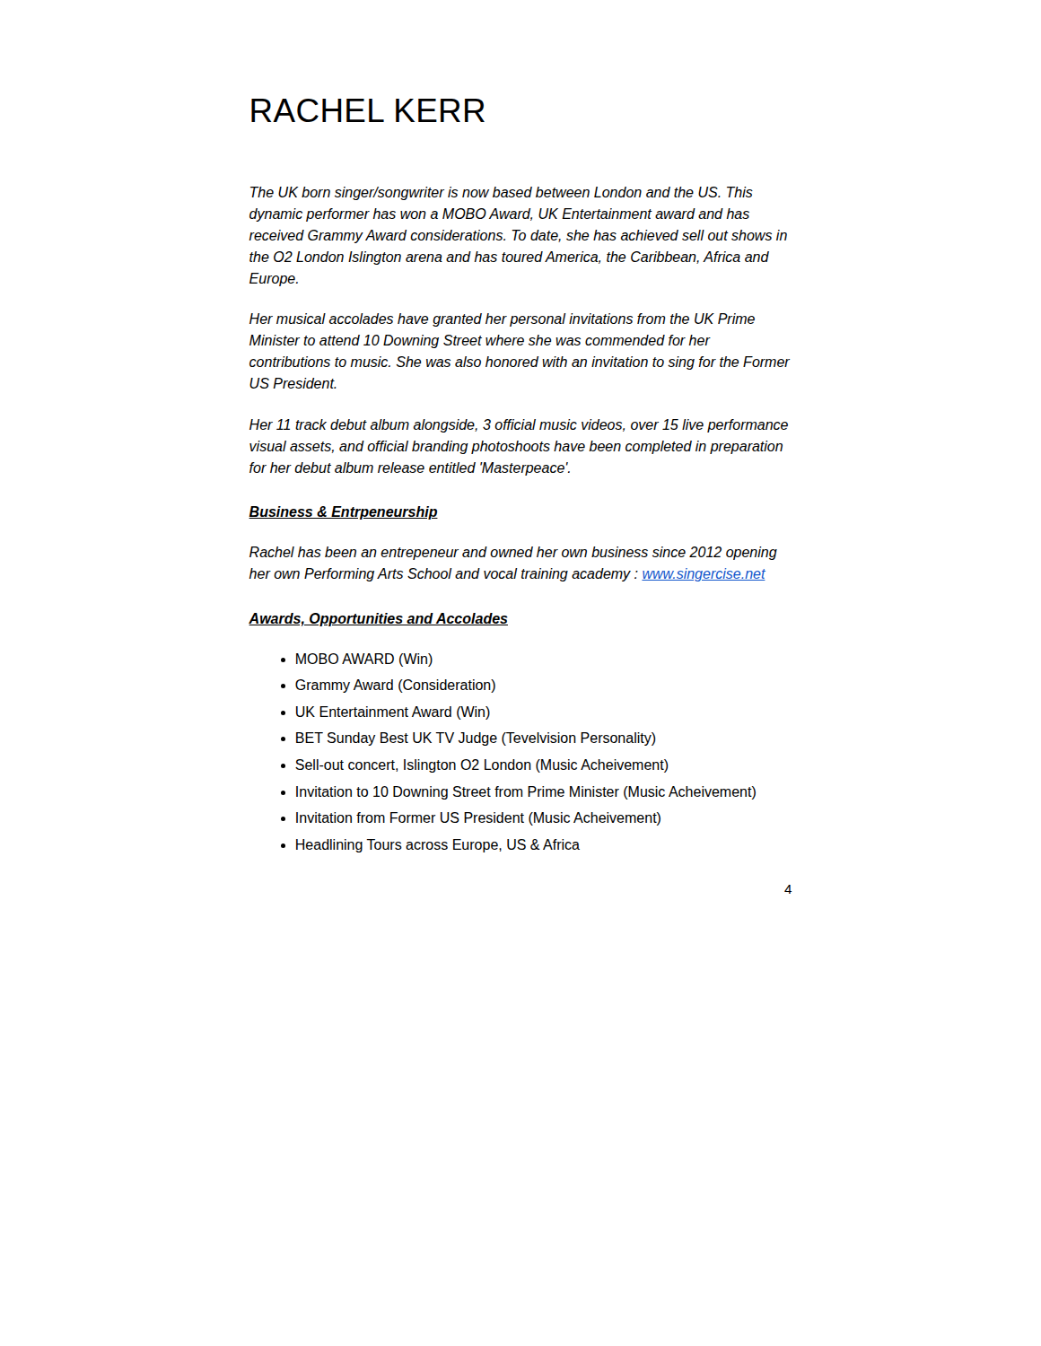RACHEL KERR
The UK born singer/songwriter is now based between London and the US. This dynamic performer has won a MOBO Award, UK Entertainment award and has received Grammy Award considerations. To date, she has achieved sell out shows in the O2 London Islington arena and has toured America, the Caribbean, Africa and Europe.
Her musical accolades have granted her personal invitations from the UK Prime Minister to attend 10 Downing Street where she was commended for her contributions to music. She was also honored with an invitation to sing for the Former US President.
Her 11 track debut album alongside, 3 official music videos, over 15 live performance visual assets, and official branding photoshoots have been completed in preparation for her debut album release entitled 'Masterpeace'.
Business & Entrpeneurship
Rachel has been an entrepeneur and owned her own business since 2012 opening her own Performing Arts School and vocal training academy : www.singercise.net
Awards, Opportunities and Accolades
MOBO AWARD (Win)
Grammy Award (Consideration)
UK Entertainment Award (Win)
BET Sunday Best UK TV Judge (Tevelvision Personality)
Sell-out concert, Islington O2 London (Music Acheivement)
Invitation to 10 Downing Street from Prime Minister (Music Acheivement)
Invitation from Former US President (Music Acheivement)
Headlining Tours across Europe, US & Africa
4